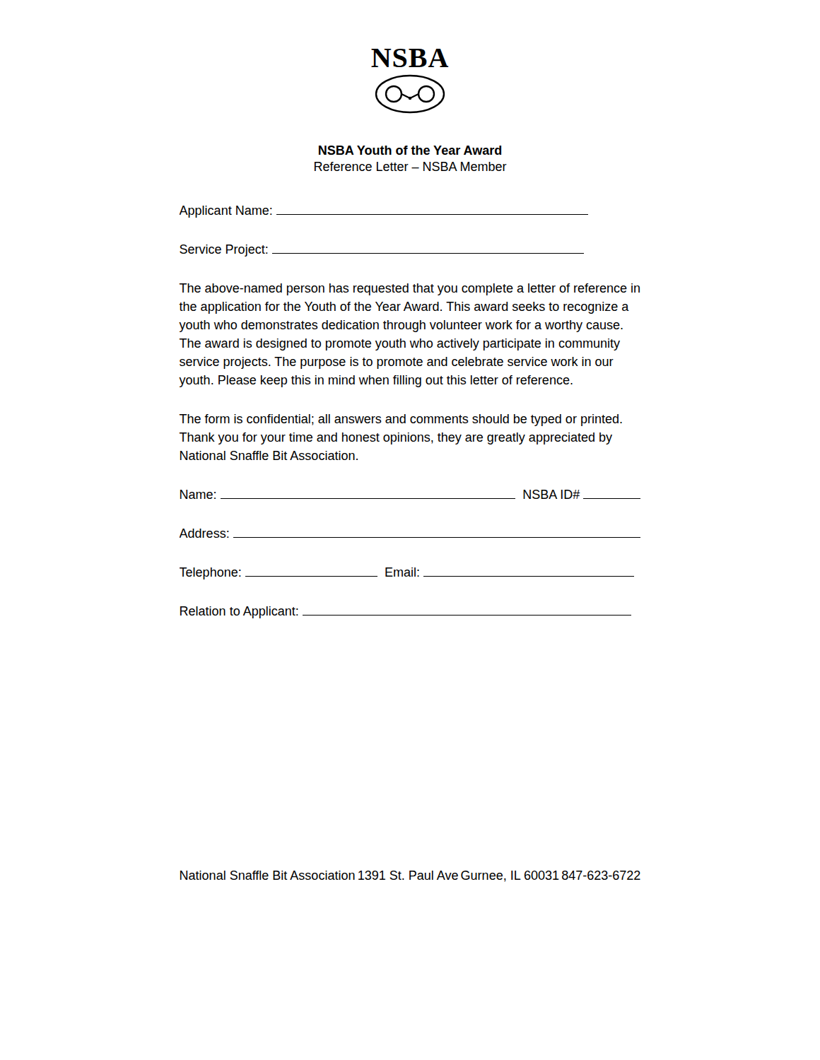NSBA NSBA
NSBA Youth of the Year Award
Reference Letter – NSBA Member
Applicant Name:
Service Project:
The above-named person has requested that you complete a letter of reference in the application for the Youth of the Year Award. This award seeks to recognize a youth who demonstrates dedication through volunteer work for a worthy cause. The award is designed to promote youth who actively participate in community service projects. The purpose is to promote and celebrate service work in our youth. Please keep this in mind when filling out this letter of reference.
The form is confidential; all answers and comments should be typed or printed. Thank you for your time and honest opinions, they are greatly appreciated by National Snaffle Bit Association.
Name: NSBA ID#
Address:
Telephone: Email:
Relation to Applicant:
National Snaffle Bit Association 1391 St. Paul Ave Gurnee, IL 60031 847-623-6722